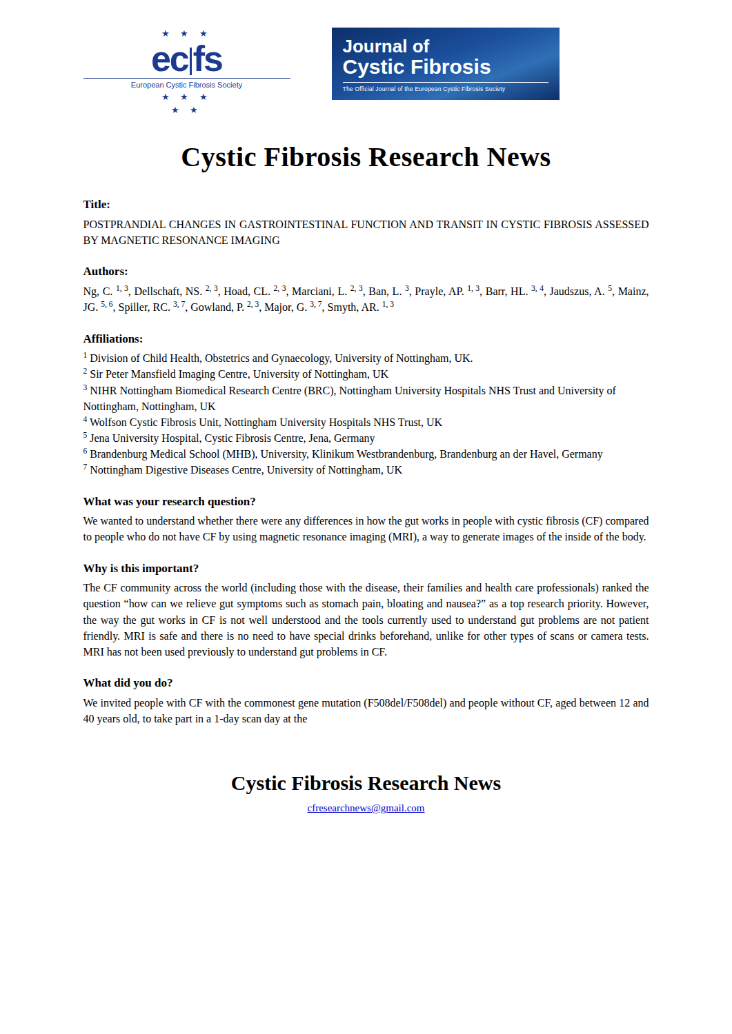★ ★ ★
ec fs
European Cystic Fibrosis Society
★ ★ ★
★ ★
Journal of
Cystic Fibrosis
The Official Journal of the European Cystic Fibrosis Society
Cystic Fibrosis Research News
Title:
Postprandial changes in gastrointestinal function and transit in cystic fibrosis assessed by magnetic resonance imaging
Authors:
Ng, C. 1, 3, Dellschaft, NS. 2, 3, Hoad, CL. 2, 3, Marciani, L. 2, 3, Ban, L. 3, Prayle, AP. 1, 3, Barr, HL. 3, 4, Jaudszus, A. 5, Mainz, JG. 5, 6, Spiller, RC. 3, 7, Gowland, P. 2, 3, Major, G. 3, 7, Smyth, AR. 1, 3
Affiliations:
1 Division of Child Health, Obstetrics and Gynaecology, University of Nottingham, UK.
2 Sir Peter Mansfield Imaging Centre, University of Nottingham, UK
3 NIHR Nottingham Biomedical Research Centre (BRC), Nottingham University Hospitals NHS Trust and University of Nottingham, Nottingham, UK
4 Wolfson Cystic Fibrosis Unit, Nottingham University Hospitals NHS Trust, UK
5 Jena University Hospital, Cystic Fibrosis Centre, Jena, Germany
6 Brandenburg Medical School (MHB), University, Klinikum Westbrandenburg, Brandenburg an der Havel, Germany
7 Nottingham Digestive Diseases Centre, University of Nottingham, UK
What was your research question?
We wanted to understand whether there were any differences in how the gut works in people with cystic fibrosis (CF) compared to people who do not have CF by using magnetic resonance imaging (MRI), a way to generate images of the inside of the body.
Why is this important?
The CF community across the world (including those with the disease, their families and health care professionals) ranked the question “how can we relieve gut symptoms such as stomach pain, bloating and nausea?” as a top research priority. However, the way the gut works in CF is not well understood and the tools currently used to understand gut problems are not patient friendly. MRI is safe and there is no need to have special drinks beforehand, unlike for other types of scans or camera tests. MRI has not been used previously to understand gut problems in CF.
What did you do?
We invited people with CF with the commonest gene mutation (F508del/F508del) and people without CF, aged between 12 and 40 years old, to take part in a 1-day scan day at the
Cystic Fibrosis Research News
cfresearchnews@gmail.com